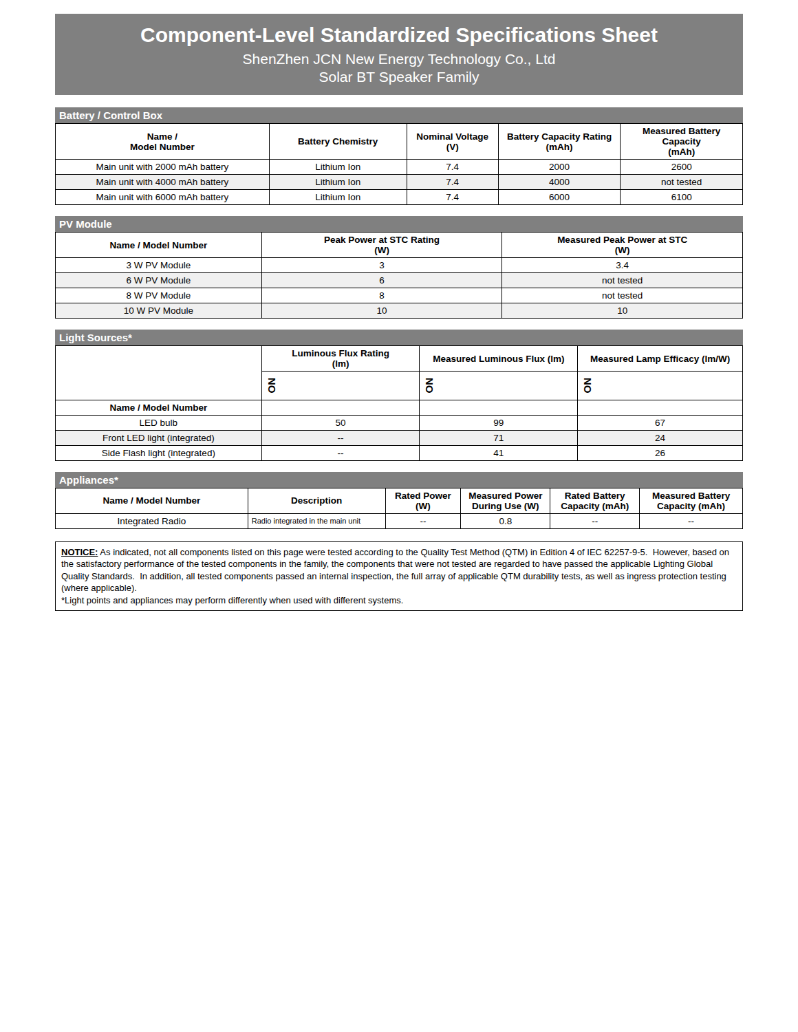Component-Level Standardized Specifications Sheet
ShenZhen JCN New Energy Technology Co., Ltd
Solar BT Speaker Family
Battery / Control Box
| Name / Model Number | Battery Chemistry | Nominal Voltage (V) | Battery Capacity Rating (mAh) | Measured Battery Capacity (mAh) |
| --- | --- | --- | --- | --- |
| Main unit with 2000 mAh battery | Lithium Ion | 7.4 | 2000 | 2600 |
| Main unit with 4000 mAh battery | Lithium Ion | 7.4 | 4000 | not tested |
| Main unit with 6000 mAh battery | Lithium Ion | 7.4 | 6000 | 6100 |
PV Module
| Name / Model Number | Peak Power at STC Rating (W) | Measured Peak Power at STC (W) |
| --- | --- | --- |
| 3 W PV Module | 3 | 3.4 |
| 6 W PV Module | 6 | not tested |
| 8 W PV Module | 8 | not tested |
| 10 W PV Module | 10 | 10 |
Light Sources*
| | Luminous Flux Rating (lm) | Measured Luminous Flux (lm) | Measured Lamp Efficacy (lm/W) |
| --- | --- | --- | --- |
| ON | ON | ON |
| Name / Model Number | | | |
| LED bulb | 50 | 99 | 67 |
| Front LED light (integrated) | -- | 71 | 24 |
| Side Flash light (integrated) | -- | 41 | 26 |
Appliances*
| Name / Model Number | Description | Rated Power (W) | Measured Power During Use (W) | Rated Battery Capacity (mAh) | Measured Battery Capacity (mAh) |
| --- | --- | --- | --- | --- | --- |
| Integrated Radio | Radio integrated in the main unit | -- | 0.8 | -- | -- |
NOTICE: As indicated, not all components listed on this page were tested according to the Quality Test Method (QTM) in Edition 4 of IEC 62257-9-5. However, based on the satisfactory performance of the tested components in the family, the components that were not tested are regarded to have passed the applicable Lighting Global Quality Standards. In addition, all tested components passed an internal inspection, the full array of applicable QTM durability tests, as well as ingress protection testing (where applicable).
*Light points and appliances may perform differently when used with different systems.